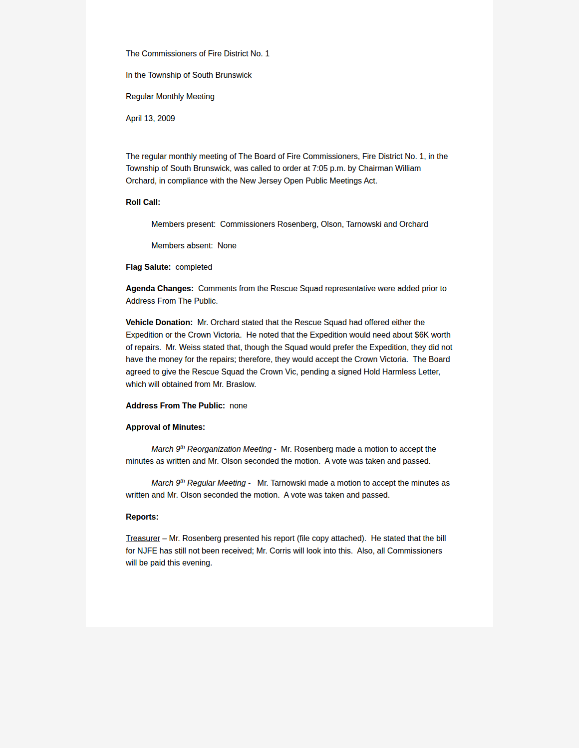The Commissioners of Fire District No. 1
In the Township of South Brunswick
Regular Monthly Meeting
April 13, 2009
The regular monthly meeting of The Board of Fire Commissioners, Fire District No. 1, in the Township of South Brunswick, was called to order at 7:05 p.m. by Chairman William Orchard, in compliance with the New Jersey Open Public Meetings Act.
Roll Call:
Members present: Commissioners Rosenberg, Olson, Tarnowski and Orchard
Members absent: None
Flag Salute: completed
Agenda Changes: Comments from the Rescue Squad representative were added prior to Address From The Public.
Vehicle Donation: Mr. Orchard stated that the Rescue Squad had offered either the Expedition or the Crown Victoria. He noted that the Expedition would need about $6K worth of repairs. Mr. Weiss stated that, though the Squad would prefer the Expedition, they did not have the money for the repairs; therefore, they would accept the Crown Victoria. The Board agreed to give the Rescue Squad the Crown Vic, pending a signed Hold Harmless Letter, which will obtained from Mr. Braslow.
Address From The Public: none
Approval of Minutes:
March 9th Reorganization Meeting - Mr. Rosenberg made a motion to accept the minutes as written and Mr. Olson seconded the motion. A vote was taken and passed.
March 9th Regular Meeting - Mr. Tarnowski made a motion to accept the minutes as written and Mr. Olson seconded the motion. A vote was taken and passed.
Reports:
Treasurer – Mr. Rosenberg presented his report (file copy attached). He stated that the bill for NJFE has still not been received; Mr. Corris will look into this. Also, all Commissioners will be paid this evening.